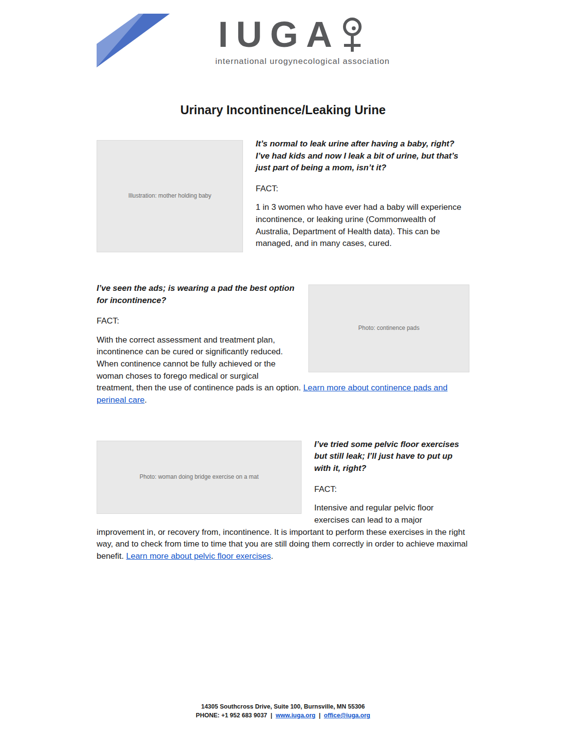IUGA
international urogynecological association
Urinary Incontinence/Leaking Urine
Illustration: mother holding baby
It’s normal to leak urine after having a baby, right? I’ve had kids and now I leak a bit of urine, but that’s just part of being a mom, isn’t it?
FACT:
1 in 3 women who have ever had a baby will experience incontinence, or leaking urine (Commonwealth of Australia, Department of Health data). This can be managed, and in many cases, cured.
Photo: continence pads
I’ve seen the ads; is wearing a pad the best option for incontinence?
FACT:
With the correct assessment and treatment plan, incontinence can be cured or significantly reduced. When continence cannot be fully achieved or the woman choses to forego medical or surgical treatment, then the use of continence pads is an option. Learn more about continence pads and perineal care.
Photo: woman doing bridge exercise on a mat
I’ve tried some pelvic floor exercises but still leak; I’ll just have to put up with it, right?
FACT:
Intensive and regular pelvic floor exercises can lead to a major improvement in, or recovery from, incontinence. It is important to perform these exercises in the right way, and to check from time to time that you are still doing them correctly in order to achieve maximal benefit. Learn more about pelvic floor exercises.
14305 Southcross Drive, Suite 100, Burnsville, MN 55306
PHONE: +1 952 683 9037 | www.iuga.org | office@iuga.org